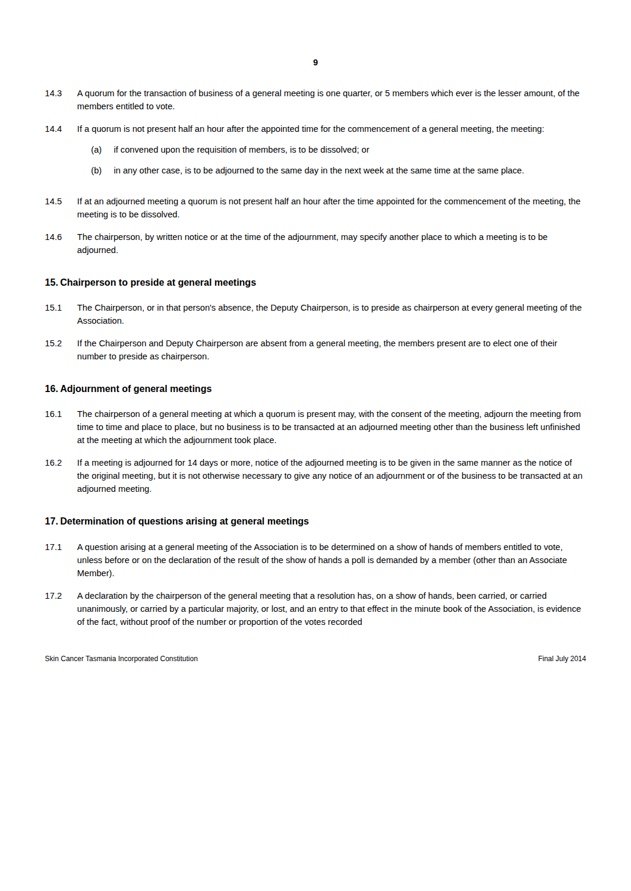9
14.3
A quorum for the transaction of business of a general meeting is one quarter, or 5 members which ever is the lesser amount, of the members entitled to vote.
14.4
If a quorum is not present half an hour after the appointed time for the commencement of a general meeting, the meeting:
(a)
if convened upon the requisition of members, is to be dissolved; or
(b)
in any other case, is to be adjourned to the same day in the next week at the same time at the same place.
14.5
If at an adjourned meeting a quorum is not present half an hour after the time appointed for the commencement of the meeting, the meeting is to be dissolved.
14.6
The chairperson, by written notice or at the time of the adjournment, may specify another place to which a meeting is to be adjourned.
15. Chairperson to preside at general meetings
15.1
The Chairperson, or in that person's absence, the Deputy Chairperson, is to preside as chairperson at every general meeting of the Association.
15.2
If the Chairperson and Deputy Chairperson are absent from a general meeting, the members present are to elect one of their number to preside as chairperson.
16. Adjournment of general meetings
16.1
The chairperson of a general meeting at which a quorum is present may, with the consent of the meeting, adjourn the meeting from time to time and place to place, but no business is to be transacted at an adjourned meeting other than the business left unfinished at the meeting at which the adjournment took place.
16.2
If a meeting is adjourned for 14 days or more, notice of the adjourned meeting is to be given in the same manner as the notice of the original meeting, but it is not otherwise necessary to give any notice of an adjournment or of the business to be transacted at an adjourned meeting.
17. Determination of questions arising at general meetings
17.1
A question arising at a general meeting of the Association is to be determined on a show of hands of members entitled to vote, unless before or on the declaration of the result of the show of hands a poll is demanded by a member (other than an Associate Member).
17.2
A declaration by the chairperson of the general meeting that a resolution has, on a show of hands, been carried, or carried unanimously, or carried by a particular majority, or lost, and an entry to that effect in the minute book of the Association, is evidence of the fact, without proof of the number or proportion of the votes recorded
Skin Cancer Tasmania Incorporated Constitution Final July 2014